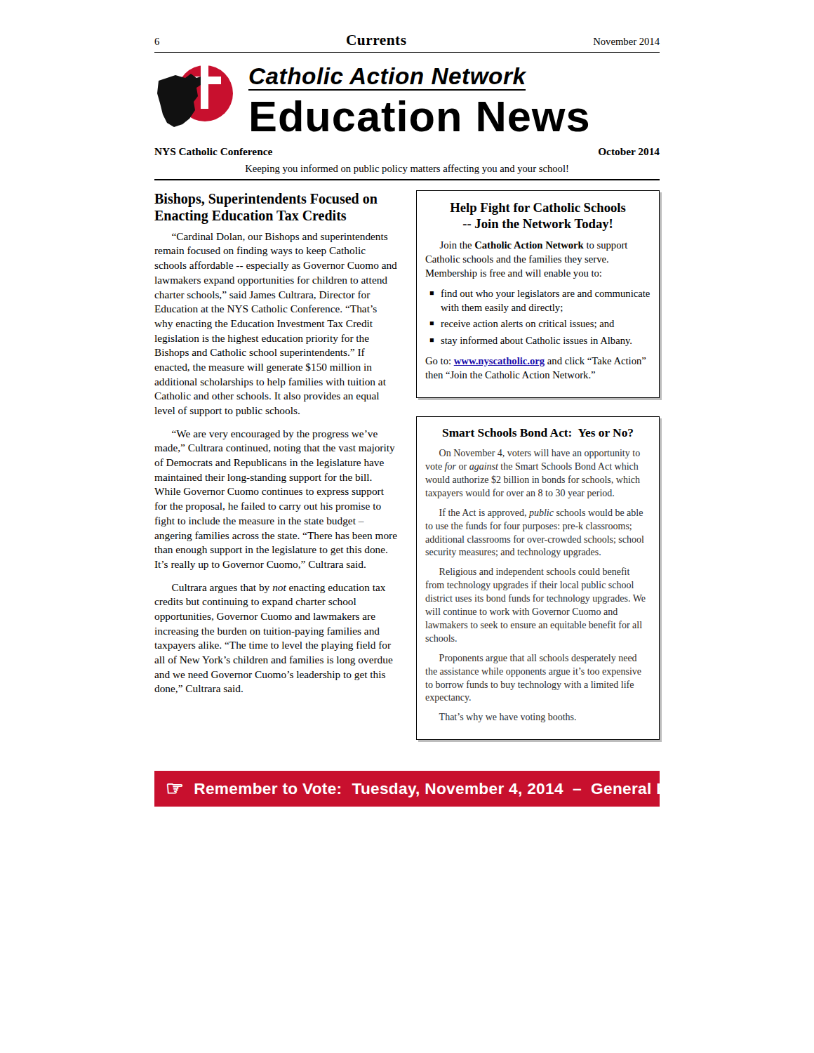6
Currents
November 2014
Catholic Action Network
Education News
NYS Catholic Conference
October 2014
Keeping you informed on public policy matters affecting you and your school!
Bishops, Superintendents Focused on Enacting Education Tax Credits
“Cardinal Dolan, our Bishops and superintendents remain focused on finding ways to keep Catholic schools affordable -- especially as Governor Cuomo and lawmakers expand opportunities for children to attend charter schools,” said James Cultrara, Director for Education at the NYS Catholic Conference. “That’s why enacting the Education Investment Tax Credit legislation is the highest education priority for the Bishops and Catholic school superintendents.” If enacted, the measure will generate $150 million in additional scholarships to help families with tuition at Catholic and other schools. It also provides an equal level of support to public schools.
“We are very encouraged by the progress we’ve made,” Cultrara continued, noting that the vast majority of Democrats and Republicans in the legislature have maintained their long-standing support for the bill. While Governor Cuomo continues to express support for the proposal, he failed to carry out his promise to fight to include the measure in the state budget – angering families across the state. “There has been more than enough support in the legislature to get this done. It’s really up to Governor Cuomo,” Cultrara said.
Cultrara argues that by not enacting education tax credits but continuing to expand charter school opportunities, Governor Cuomo and lawmakers are increasing the burden on tuition-paying families and taxpayers alike. “The time to level the playing field for all of New York’s children and families is long overdue and we need Governor Cuomo’s leadership to get this done,” Cultrara said.
Help Fight for Catholic Schools
-- Join the Network Today!
Join the Catholic Action Network to support Catholic schools and the families they serve. Membership is free and will enable you to:
find out who your legislators are and communicate with them easily and directly;
receive action alerts on critical issues; and
stay informed about Catholic issues in Albany.
Go to: www.nyscatholic.org and click “Take Action” then “Join the Catholic Action Network.”
Smart Schools Bond Act: Yes or No?
On November 4, voters will have an opportunity to vote for or against the Smart Schools Bond Act which would authorize $2 billion in bonds for schools, which taxpayers would for over an 8 to 30 year period.
If the Act is approved, public schools would be able to use the funds for four purposes: pre-k classrooms; additional classrooms for over-crowded schools; school security measures; and technology upgrades.
Religious and independent schools could benefit from technology upgrades if their local public school district uses its bond funds for technology upgrades. We will continue to work with Governor Cuomo and lawmakers to seek to ensure an equitable benefit for all schools.
Proponents argue that all schools desperately need the assistance while opponents argue it’s too expensive to borrow funds to buy technology with a limited life expectancy.
That’s why we have voting booths.
☞ Remember to Vote: Tuesday, November 4, 2014 – General Election